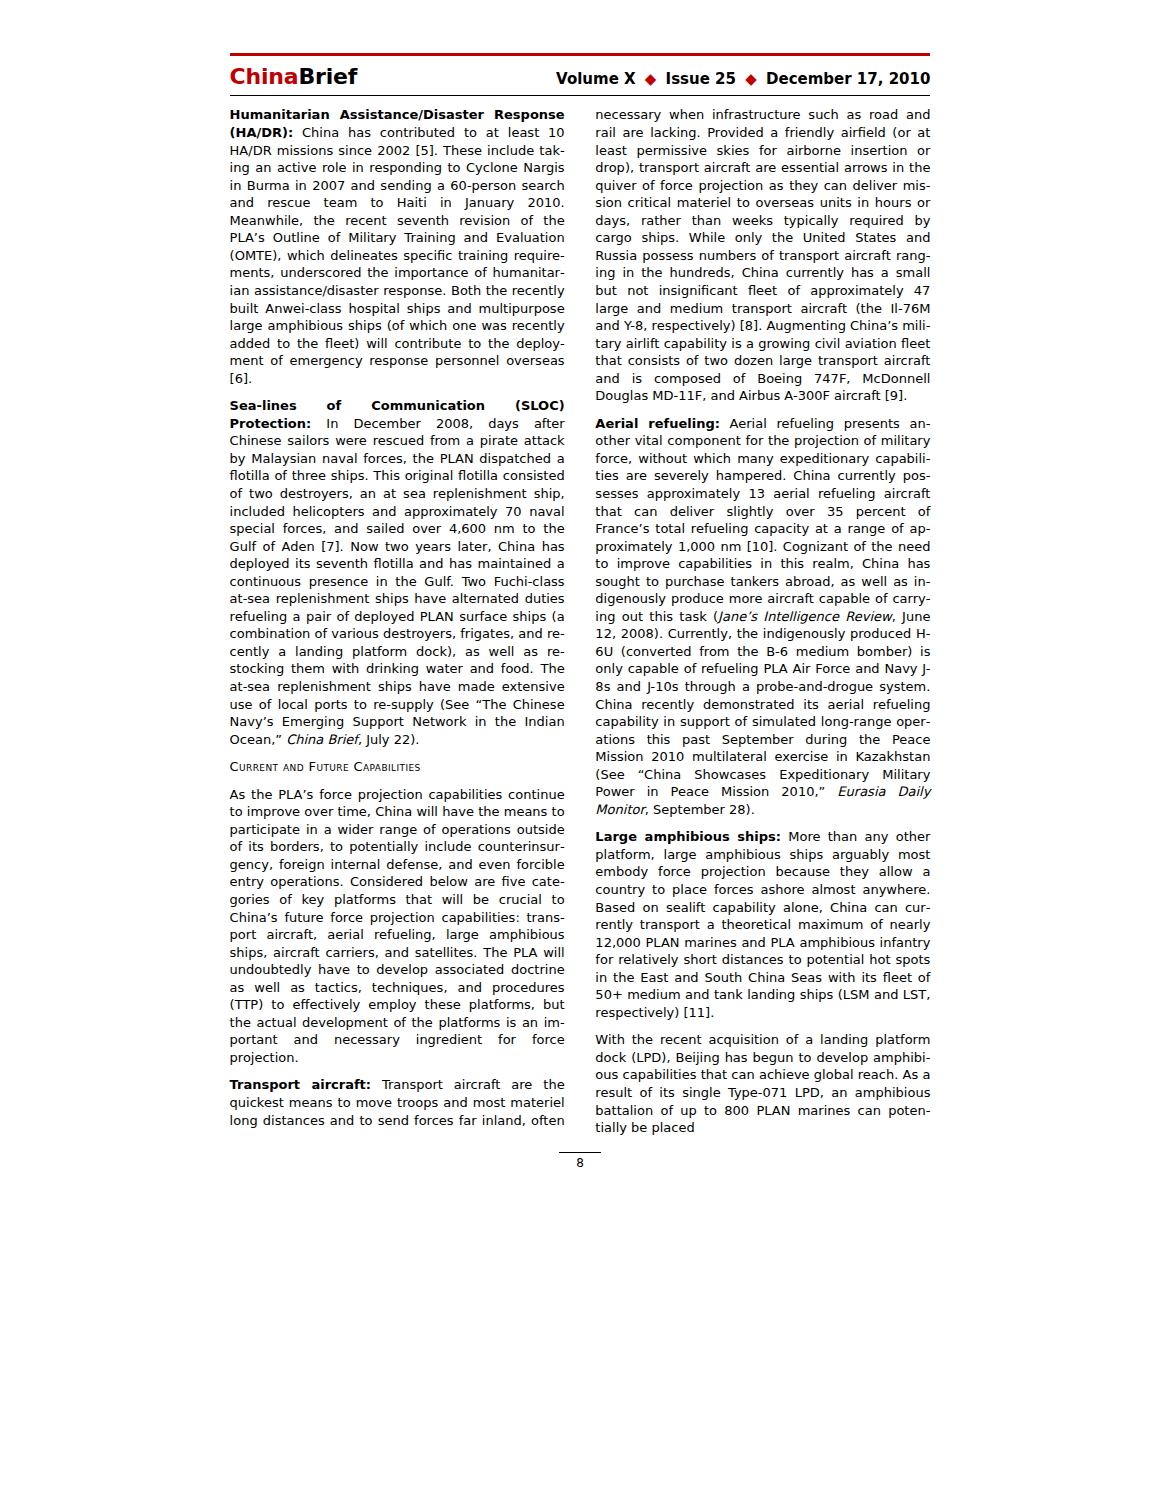China Brief
Volume X ◆ Issue 25 ◆ December 17, 2010
Humanitarian Assistance/Disaster Response (HA/DR): China has contributed to at least 10 HA/DR missions since 2002 [5]. These include taking an active role in responding to Cyclone Nargis in Burma in 2007 and sending a 60-person search and rescue team to Haiti in January 2010. Meanwhile, the recent seventh revision of the PLA’s Outline of Military Training and Evaluation (OMTE), which delineates specific training requirements, underscored the importance of humanitarian assistance/disaster response. Both the recently built Anwei-class hospital ships and multipurpose large amphibious ships (of which one was recently added to the fleet) will contribute to the deployment of emergency response personnel overseas [6].
Sea-lines of Communication (SLOC) Protection: In December 2008, days after Chinese sailors were rescued from a pirate attack by Malaysian naval forces, the PLAN dispatched a flotilla of three ships. This original flotilla consisted of two destroyers, an at sea replenishment ship, included helicopters and approximately 70 naval special forces, and sailed over 4,600 nm to the Gulf of Aden [7]. Now two years later, China has deployed its seventh flotilla and has maintained a continuous presence in the Gulf. Two Fuchi-class at-sea replenishment ships have alternated duties refueling a pair of deployed PLAN surface ships (a combination of various destroyers, frigates, and recently a landing platform dock), as well as re-stocking them with drinking water and food. The at-sea replenishment ships have made extensive use of local ports to re-supply (See “The Chinese Navy’s Emerging Support Network in the Indian Ocean,” China Brief, July 22).
Current and Future Capabilities
As the PLA’s force projection capabilities continue to improve over time, China will have the means to participate in a wider range of operations outside of its borders, to potentially include counterinsurgency, foreign internal defense, and even forcible entry operations. Considered below are five categories of key platforms that will be crucial to China’s future force projection capabilities: transport aircraft, aerial refueling, large amphibious ships, aircraft carriers, and satellites. The PLA will undoubtedly have to develop associated doctrine as well as tactics, techniques, and procedures (TTP) to effectively employ these platforms, but the actual development of the platforms is an important and necessary ingredient for force projection.
Transport aircraft: Transport aircraft are the quickest means to move troops and most materiel long distances and to send forces far inland, often necessary when infrastructure such as road and rail are lacking. Provided a friendly airfield (or at least permissive skies for airborne insertion or drop), transport aircraft are essential arrows in the quiver of force projection as they can deliver mission critical materiel to overseas units in hours or days, rather than weeks typically required by cargo ships. While only the United States and Russia possess numbers of transport aircraft ranging in the hundreds, China currently has a small but not insignificant fleet of approximately 47 large and medium transport aircraft (the Il-76M and Y-8, respectively) [8]. Augmenting China’s military airlift capability is a growing civil aviation fleet that consists of two dozen large transport aircraft and is composed of Boeing 747F, McDonnell Douglas MD-11F, and Airbus A-300F aircraft [9].
Aerial refueling: Aerial refueling presents another vital component for the projection of military force, without which many expeditionary capabilities are severely hampered. China currently possesses approximately 13 aerial refueling aircraft that can deliver slightly over 35 percent of France’s total refueling capacity at a range of approximately 1,000 nm [10]. Cognizant of the need to improve capabilities in this realm, China has sought to purchase tankers abroad, as well as indigenously produce more aircraft capable of carrying out this task (Jane’s Intelligence Review, June 12, 2008). Currently, the indigenously produced H-6U (converted from the B-6 medium bomber) is only capable of refueling PLA Air Force and Navy J-8s and J-10s through a probe-and-drogue system. China recently demonstrated its aerial refueling capability in support of simulated long-range operations this past September during the Peace Mission 2010 multilateral exercise in Kazakhstan (See “China Showcases Expeditionary Military Power in Peace Mission 2010,” Eurasia Daily Monitor, September 28).
Large amphibious ships: More than any other platform, large amphibious ships arguably most embody force projection because they allow a country to place forces ashore almost anywhere. Based on sealift capability alone, China can currently transport a theoretical maximum of nearly 12,000 PLAN marines and PLA amphibious infantry for relatively short distances to potential hot spots in the East and South China Seas with its fleet of 50+ medium and tank landing ships (LSM and LST, respectively) [11].
With the recent acquisition of a landing platform dock (LPD), Beijing has begun to develop amphibious capabilities that can achieve global reach. As a result of its single Type-071 LPD, an amphibious battalion of up to 800 PLAN marines can potentially be placed
8